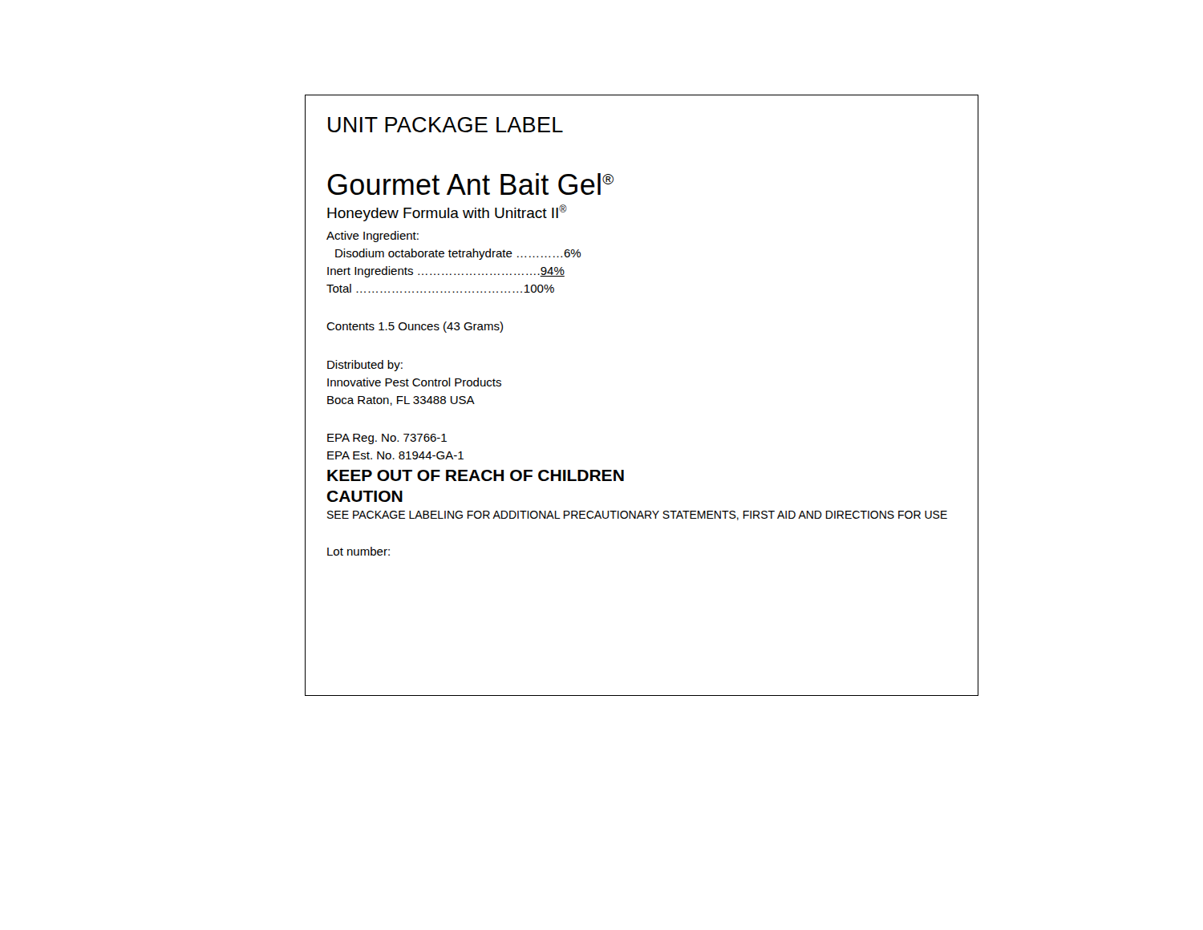UNIT PACKAGE LABEL
Gourmet Ant Bait Gel®
Honeydew Formula with Unitract II®
Active Ingredient:
Disodium octaborate tetrahydrate …………6%
Inert Ingredients ………………………….94%
Total ……………………………………100%
Contents 1.5 Ounces (43 Grams)
Distributed by:
Innovative Pest Control Products
Boca Raton, FL 33488 USA
EPA Reg. No. 73766-1
EPA Est. No. 81944-GA-1
KEEP OUT OF REACH OF CHILDREN
CAUTION
SEE PACKAGE LABELING FOR ADDITIONAL PRECAUTIONARY STATEMENTS, FIRST AID AND DIRECTIONS FOR USE
Lot number: